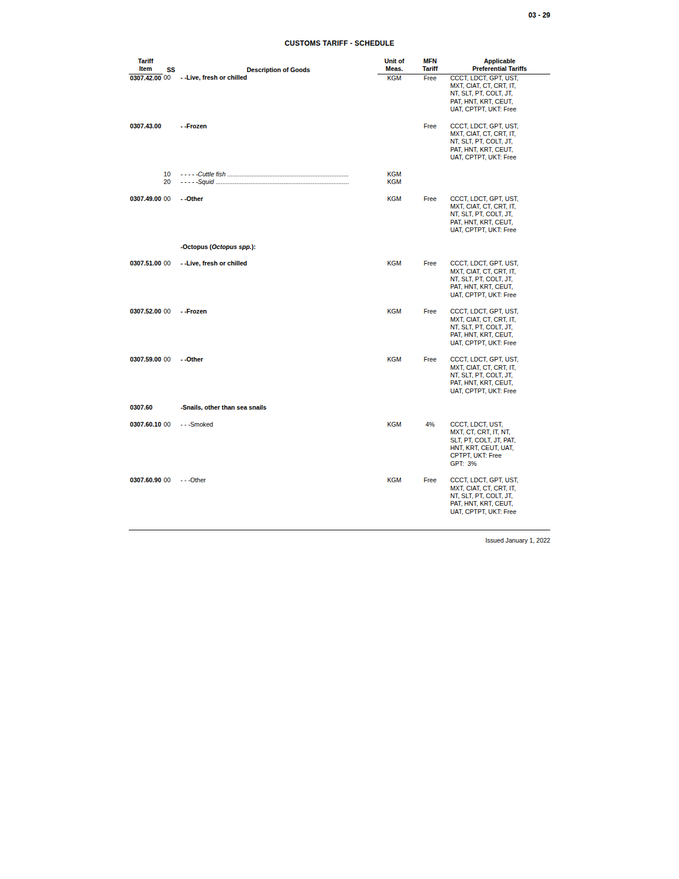03 - 29
CUSTOMS TARIFF - SCHEDULE
| Tariff | SS | Description of Goods | Unit of | MFN | Applicable |
| --- | --- | --- | --- | --- | --- |
| Item | Meas. | Tariff | Preferential Tariffs |
| 0307.42.00 | 00 | - -Live, fresh or chilled | KGM | Free | CCCT, LDCT, GPT, UST, MXT, CIAT, CT, CRT, IT, NT, SLT, PT, COLT, JT, PAT, HNT, KRT, CEUT, UAT, CPTPT, UKT: Free |
| 0307.43.00 | | - -Frozen | | Free | CCCT, LDCT, GPT, UST, MXT, CIAT, CT, CRT, IT, NT, SLT, PT, COLT, JT, PAT, HNT, KRT, CEUT, UAT, CPTPT, UKT: Free |
| | 10 | - - - - -Cuttle fish .................................................................................................. | KGM | | |
| | 20 | - - - - -Squid .......................................................................................................... | KGM | | |
| 0307.49.00 | 00 | - -Other | KGM | Free | CCCT, LDCT, GPT, UST, MXT, CIAT, CT, CRT, IT, NT, SLT, PT, COLT, JT, PAT, HNT, KRT, CEUT, UAT, CPTPT, UKT: Free |
| | | -Octopus ( Octopus spp. ): | | | |
| 0307.51.00 | 00 | - -Live, fresh or chilled | KGM | Free | CCCT, LDCT, GPT, UST, MXT, CIAT, CT, CRT, IT, NT, SLT, PT, COLT, JT, PAT, HNT, KRT, CEUT, UAT, CPTPT, UKT: Free |
| 0307.52.00 | 00 | - -Frozen | KGM | Free | CCCT, LDCT, GPT, UST, MXT, CIAT, CT, CRT, IT, NT, SLT, PT, COLT, JT, PAT, HNT, KRT, CEUT, UAT, CPTPT, UKT: Free |
| 0307.59.00 | 00 | - -Other | KGM | Free | CCCT, LDCT, GPT, UST, MXT, CIAT, CT, CRT, IT, NT, SLT, PT, COLT, JT, PAT, HNT, KRT, CEUT, UAT, CPTPT, UKT: Free |
| 0307.60 | | -Snails, other than sea snails | | | |
| 0307.60.10 | 00 | - - -Smoked | KGM | 4% | CCCT, LDCT, UST, MXT, CT, CRT, IT, NT, SLT, PT, COLT, JT, PAT, HNT, KRT, CEUT, UAT, CPTPT, UKT: Free GPT: 3% |
| 0307.60.90 | 00 | - - -Other | KGM | Free | CCCT, LDCT, GPT, UST, MXT, CIAT, CT, CRT, IT, NT, SLT, PT, COLT, JT, PAT, HNT, KRT, CEUT, UAT, CPTPT, UKT: Free |
Issued January 1, 2022